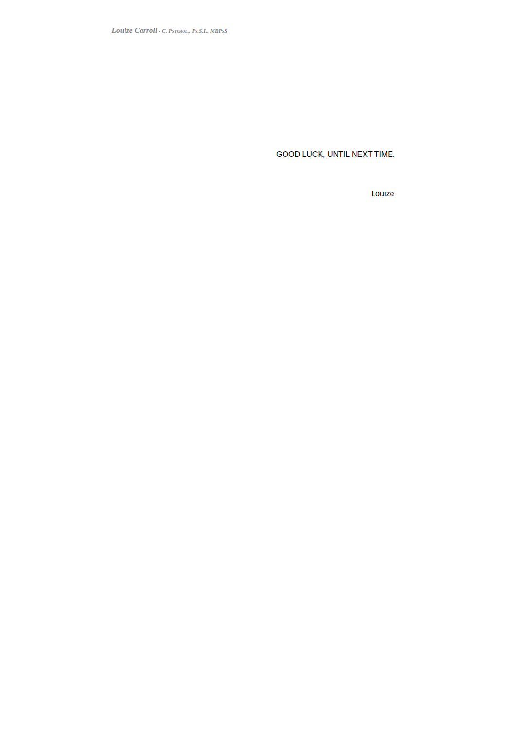Louize Carroll - C. Psychol., Ps.S.I., MBPsS
GOOD LUCK, UNTIL NEXT TIME.
Louize